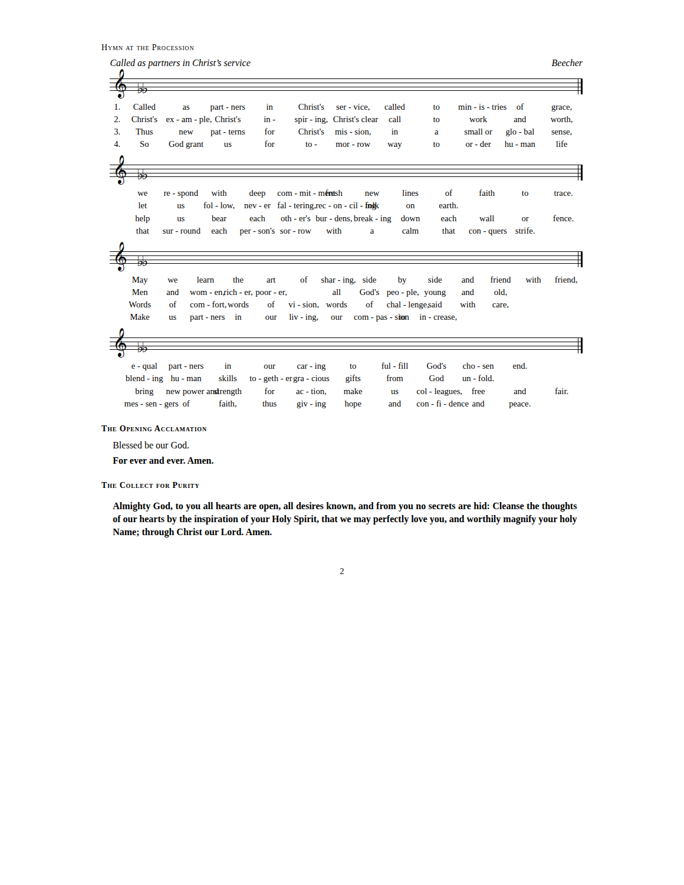Hymn at the Procession
Called as partners in Christ’s service Beecher
𝄞 ♭♭
| 1. | Called | as | part - ners | in | Christ's | ser - vice, | called | to | min - is - tries | of | grace, |
| 2. | Christ's | ex - am - ple, | Christ's | in - | spir - ing, | Christ's clear | call | to | work | and | worth, |
| 3. | Thus | new | pat - terns | for | Christ's | mis - sion, | in | a | small or | glo - bal | sense, |
| 4. | So | God grant | us | for | to - | mor - row | way | to | or - der | hu - man | life |
𝄞 ♭♭
| | we | re - spond | with | deep | com - mit - ment | fresh | new | lines | of | faith | to | trace. |
| | let | us | fol - low, | nev - er | fal - tering, | rec - on - cil - ing | folk | on | earth. | | | |
| | help | us | bear | each | oth - er's | bur - dens, | break - ing | down | each | wall | or | fence. |
| | that | sur - round | each | per - son's | sor - row | with | a | calm | that | con - quers | strife. | |
𝄞 ♭♭
| | May | we | learn | the | art | of | shar - ing, | side | by | side | and | friend | with | friend, |
| | Men | and | wom - en, | rich - er, | poor - er, | | all | God's | peo - ple, | young | and | old, | | |
| | Words | of | com - fort, | words | of | vi - sion, | words | of | chal - lenge, | said | with | care, | | |
| | Make | us | part - ners | in | our | liv - ing, | our | com - pas - sion | to | in - crease, | | | | |
𝄞 ♭♭
| | e - qual | part - ners | in | our | car - ing | to | ful - fill | God's | cho - sen | end. |
| | blend - ing | hu - man | skills | to - geth - er | gra - cious | gifts | from | God | un - fold. | |
| | bring | new power and | strength | for | ac - tion, | make | us | col - leagues, | free | and | fair. |
| | mes - sen - gers | of | faith, | thus | giv - ing | hope | and | con - fi - dence | and | peace. | |
The Opening Acclamation
Blessed be our God.
For ever and ever. Amen.
The Collect for Purity
Almighty God, to you all hearts are open, all desires known, and from you no secrets are hid: Cleanse the thoughts of our hearts by the inspiration of your Holy Spirit, that we may perfectly love you, and worthily magnify your holy Name; through Christ our Lord. Amen.
2